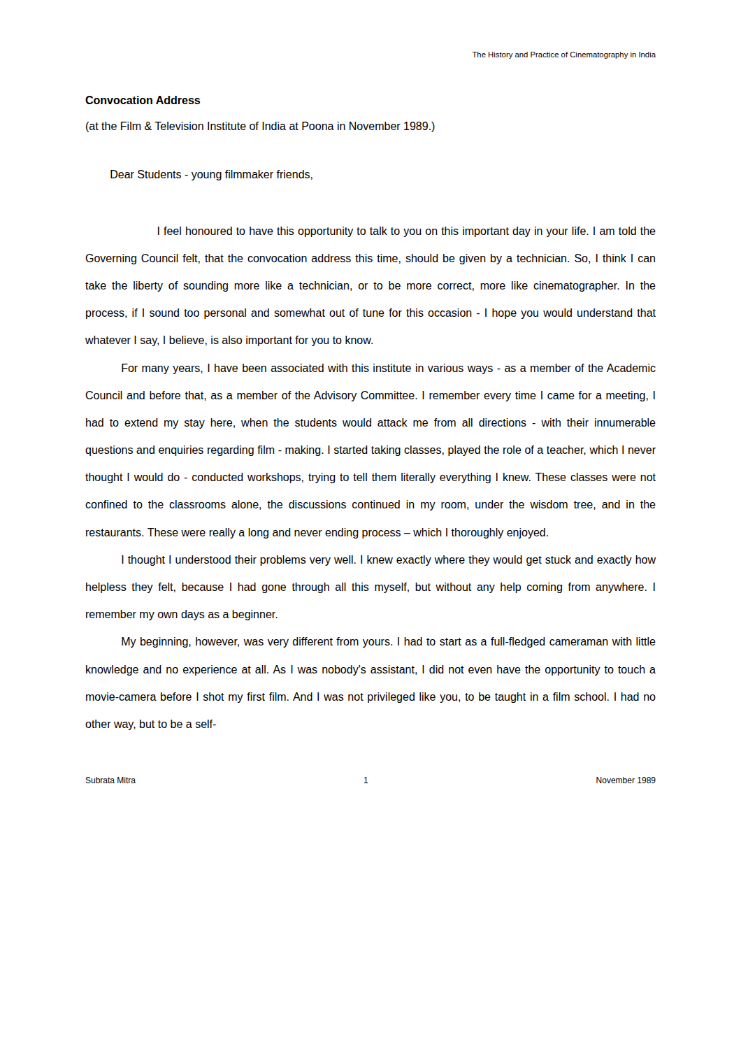The History and Practice of Cinematography in India
Convocation Address
(at the Film & Television Institute of India at Poona in November 1989.)
Dear Students - young filmmaker friends,
I feel honoured to have this opportunity to talk to you on this important day in your life. I am told the Governing Council felt, that the convocation address this time, should be given by a technician. So, I think I can take the liberty of sounding more like a technician, or to be more correct, more like cinematographer. In the process, if I sound too personal and somewhat out of tune for this occasion - I hope you would understand that whatever I say, I believe, is also important for you to know.
For many years, I have been associated with this institute in various ways - as a member of the Academic Council and before that, as a member of the Advisory Committee. I remember every time I came for a meeting, I had to extend my stay here, when the students would attack me from all directions - with their innumerable questions and enquiries regarding film - making. I started taking classes, played the role of a teacher, which I never thought I would do - conducted workshops, trying to tell them literally everything I knew. These classes were not confined to the classrooms alone, the discussions continued in my room, under the wisdom tree, and in the restaurants. These were really a long and never ending process – which I thoroughly enjoyed.
I thought I understood their problems very well. I knew exactly where they would get stuck and exactly how helpless they felt, because I had gone through all this myself, but without any help coming from anywhere. I remember my own days as a beginner.
My beginning, however, was very different from yours. I had to start as a full-fledged cameraman with little knowledge and no experience at all. As I was nobody's assistant, I did not even have the opportunity to touch a movie-camera before I shot my first film. And I was not privileged like you, to be taught in a film school. I had no other way, but to be a self-
Subrata Mitra 1 November 1989